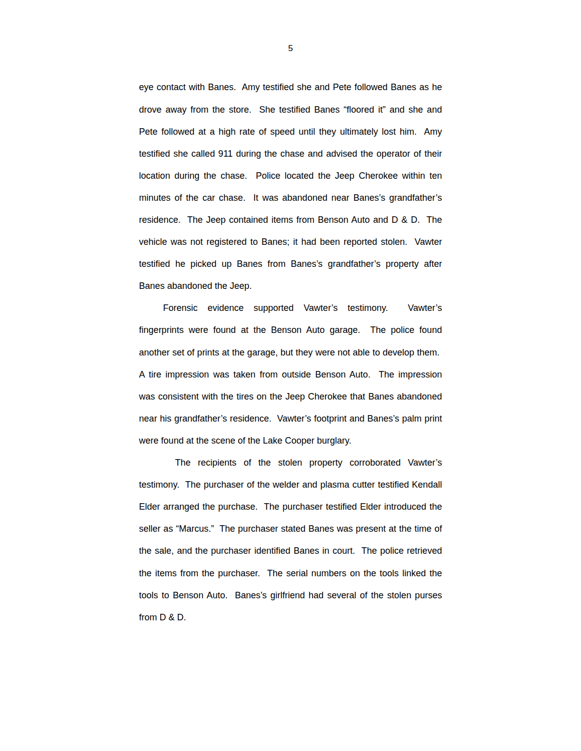5
eye contact with Banes. Amy testified she and Pete followed Banes as he drove away from the store. She testified Banes “floored it” and she and Pete followed at a high rate of speed until they ultimately lost him. Amy testified she called 911 during the chase and advised the operator of their location during the chase. Police located the Jeep Cherokee within ten minutes of the car chase. It was abandoned near Banes’s grandfather’s residence. The Jeep contained items from Benson Auto and D & D. The vehicle was not registered to Banes; it had been reported stolen. Vawter testified he picked up Banes from Banes’s grandfather’s property after Banes abandoned the Jeep.
Forensic evidence supported Vawter’s testimony. Vawter’s fingerprints were found at the Benson Auto garage. The police found another set of prints at the garage, but they were not able to develop them. A tire impression was taken from outside Benson Auto. The impression was consistent with the tires on the Jeep Cherokee that Banes abandoned near his grandfather’s residence. Vawter’s footprint and Banes’s palm print were found at the scene of the Lake Cooper burglary.
The recipients of the stolen property corroborated Vawter’s testimony. The purchaser of the welder and plasma cutter testified Kendall Elder arranged the purchase. The purchaser testified Elder introduced the seller as “Marcus.” The purchaser stated Banes was present at the time of the sale, and the purchaser identified Banes in court. The police retrieved the items from the purchaser. The serial numbers on the tools linked the tools to Benson Auto. Banes’s girlfriend had several of the stolen purses from D & D.